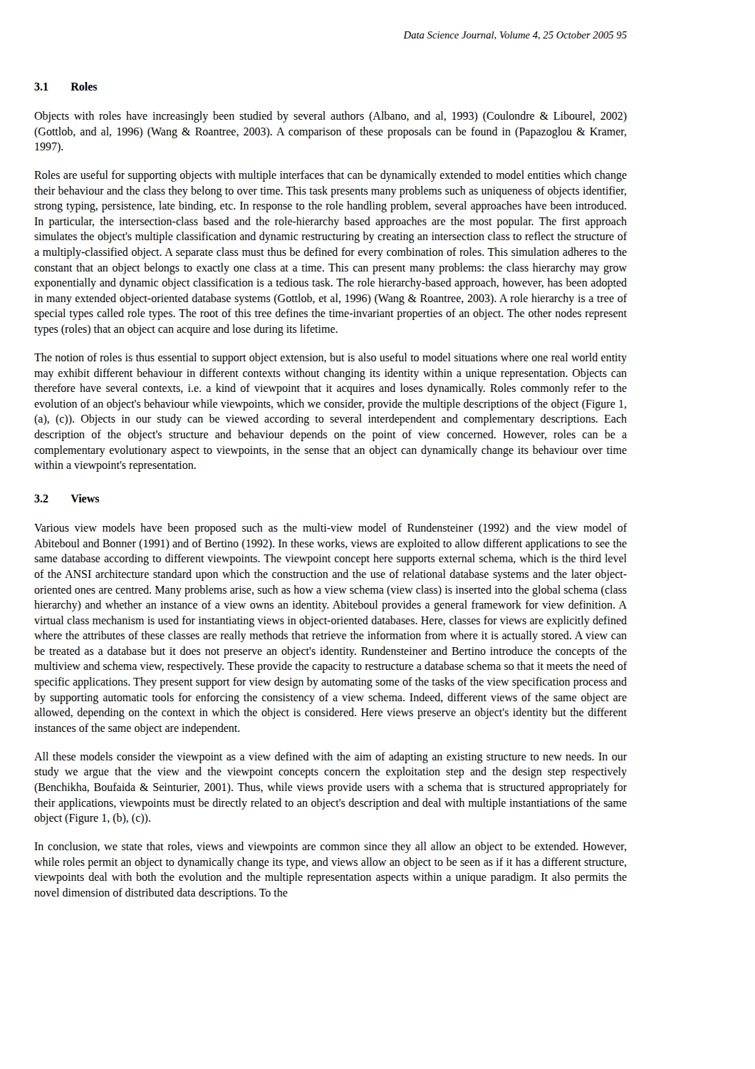Data Science Journal, Volume 4, 25 October 2005 95
3.1 Roles
Objects with roles have increasingly been studied by several authors (Albano, and al, 1993) (Coulondre & Libourel, 2002) (Gottlob, and al, 1996) (Wang & Roantree, 2003). A comparison of these proposals can be found in (Papazoglou & Kramer, 1997).
Roles are useful for supporting objects with multiple interfaces that can be dynamically extended to model entities which change their behaviour and the class they belong to over time. This task presents many problems such as uniqueness of objects identifier, strong typing, persistence, late binding, etc. In response to the role handling problem, several approaches have been introduced. In particular, the intersection-class based and the role-hierarchy based approaches are the most popular. The first approach simulates the object's multiple classification and dynamic restructuring by creating an intersection class to reflect the structure of a multiply-classified object. A separate class must thus be defined for every combination of roles. This simulation adheres to the constant that an object belongs to exactly one class at a time. This can present many problems: the class hierarchy may grow exponentially and dynamic object classification is a tedious task. The role hierarchy-based approach, however, has been adopted in many extended object-oriented database systems (Gottlob, et al, 1996) (Wang & Roantree, 2003). A role hierarchy is a tree of special types called role types. The root of this tree defines the time-invariant properties of an object. The other nodes represent types (roles) that an object can acquire and lose during its lifetime.
The notion of roles is thus essential to support object extension, but is also useful to model situations where one real world entity may exhibit different behaviour in different contexts without changing its identity within a unique representation. Objects can therefore have several contexts, i.e. a kind of viewpoint that it acquires and loses dynamically. Roles commonly refer to the evolution of an object's behaviour while viewpoints, which we consider, provide the multiple descriptions of the object (Figure 1, (a), (c)). Objects in our study can be viewed according to several interdependent and complementary descriptions. Each description of the object's structure and behaviour depends on the point of view concerned. However, roles can be a complementary evolutionary aspect to viewpoints, in the sense that an object can dynamically change its behaviour over time within a viewpoint's representation.
3.2 Views
Various view models have been proposed such as the multi-view model of Rundensteiner (1992) and the view model of Abiteboul and Bonner (1991) and of Bertino (1992). In these works, views are exploited to allow different applications to see the same database according to different viewpoints. The viewpoint concept here supports external schema, which is the third level of the ANSI architecture standard upon which the construction and the use of relational database systems and the later object-oriented ones are centred. Many problems arise, such as how a view schema (view class) is inserted into the global schema (class hierarchy) and whether an instance of a view owns an identity. Abiteboul provides a general framework for view definition. A virtual class mechanism is used for instantiating views in object-oriented databases. Here, classes for views are explicitly defined where the attributes of these classes are really methods that retrieve the information from where it is actually stored. A view can be treated as a database but it does not preserve an object's identity. Rundensteiner and Bertino introduce the concepts of the multiview and schema view, respectively. These provide the capacity to restructure a database schema so that it meets the need of specific applications. They present support for view design by automating some of the tasks of the view specification process and by supporting automatic tools for enforcing the consistency of a view schema. Indeed, different views of the same object are allowed, depending on the context in which the object is considered. Here views preserve an object's identity but the different instances of the same object are independent.
All these models consider the viewpoint as a view defined with the aim of adapting an existing structure to new needs. In our study we argue that the view and the viewpoint concepts concern the exploitation step and the design step respectively (Benchikha, Boufaida & Seinturier, 2001). Thus, while views provide users with a schema that is structured appropriately for their applications, viewpoints must be directly related to an object's description and deal with multiple instantiations of the same object (Figure 1, (b), (c)).
In conclusion, we state that roles, views and viewpoints are common since they all allow an object to be extended. However, while roles permit an object to dynamically change its type, and views allow an object to be seen as if it has a different structure, viewpoints deal with both the evolution and the multiple representation aspects within a unique paradigm. It also permits the novel dimension of distributed data descriptions. To the